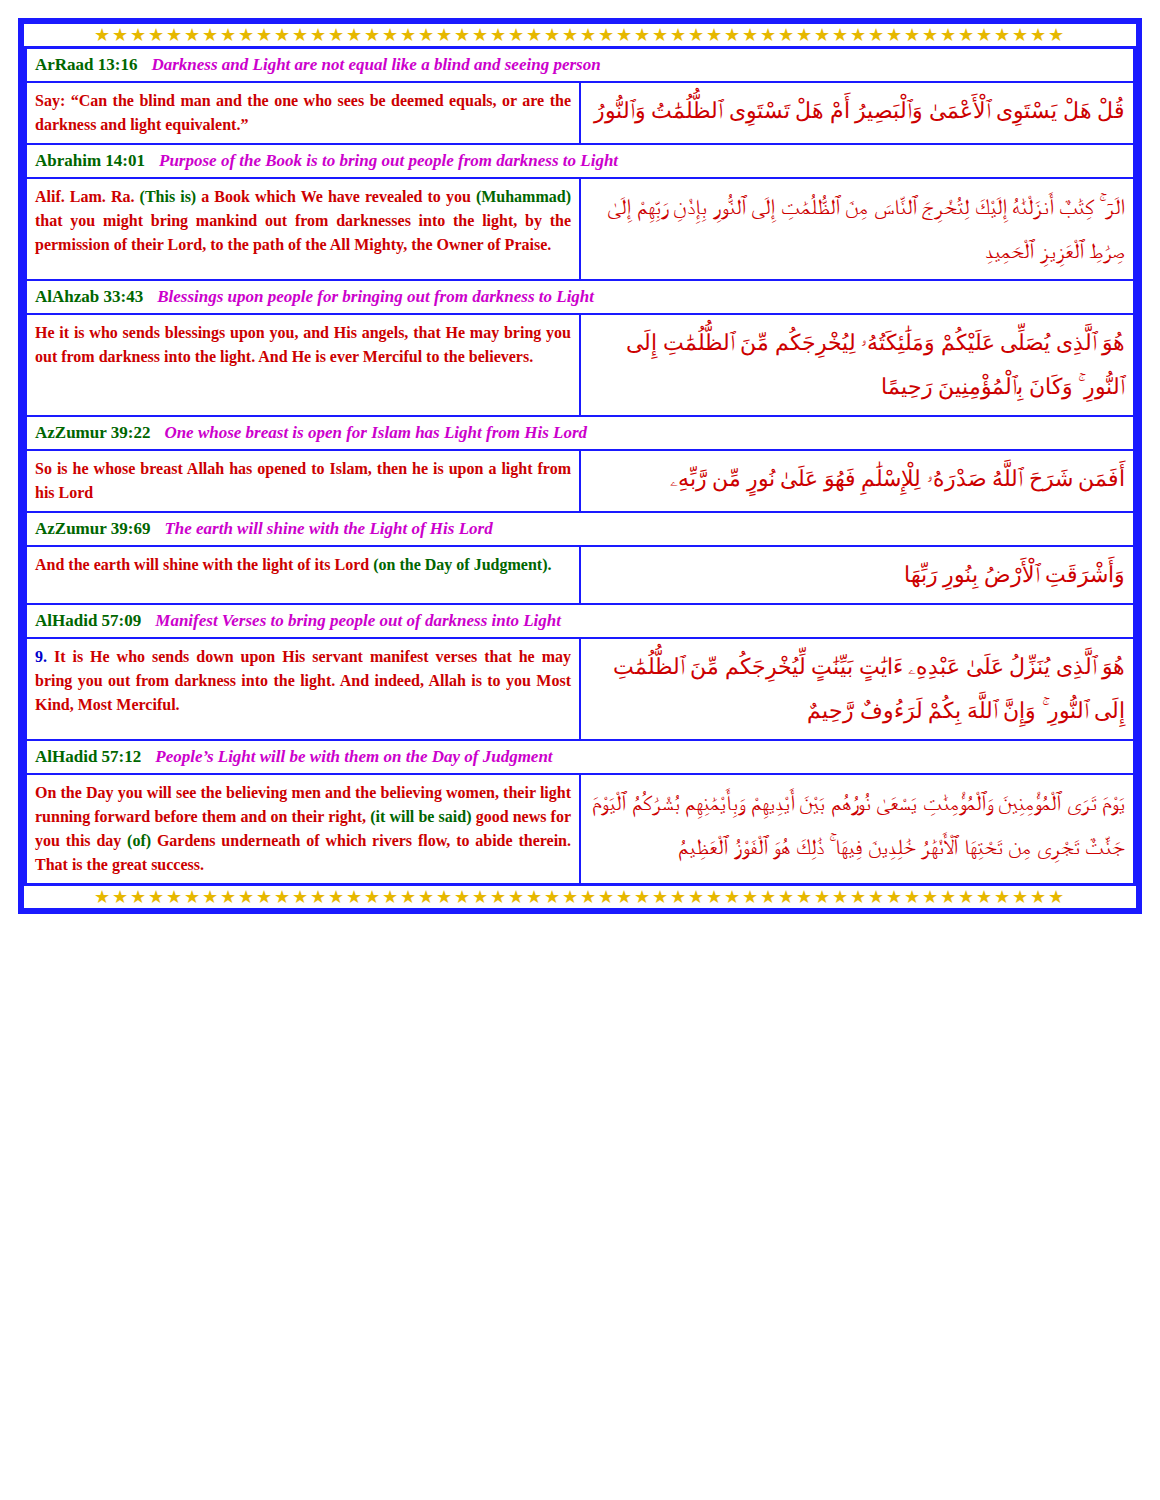★★★★★★★★★★★★★★★★★★★★★★★★★★★★★★★★★★★★★★★★★★★★★★★★★★★★★★
| ArRaad 13:16 Darkness and Light are not equal like a blind and seeing person |
| Say: “Can the blind man and the one who sees be deemed equals, or are the darkness and light equivalent.” | قُلْ هَلْ يَسْتَوِى ٱلْأَعْمَىٰ وَٱلْبَصِيرُ أَمْ هَلْ تَسْتَوِى ٱلظُّلُمَٰتُ وَٱلنُّورُ |
| Abrahim 14:01 Purpose of the Book is to bring out people from darkness to Light |
| Alif. Lam. Ra. (This is) a Book which We have revealed to you (Muhammad) that you might bring mankind out from darknesses into the light, by the permission of their Lord, to the path of the All Mighty, the Owner of Praise. | الَرٓ ۚ كِتَٰبٌ أَنزَلْنَٰهُ إِلَيْكَ لِتُخْرِجَ ٱلنَّاسَ مِنَ ٱلظُّلُمَٰتِ إِلَى ٱلنُّورِ بِإِذْنِ رَبِّهِمْ إِلَىٰ صِرَٰطِ ٱلْعَزِيزِ ٱلْحَمِيدِ |
| AlAhzab 33:43 Blessings upon people for bringing out from darkness to Light |
| He it is who sends blessings upon you, and His angels, that He may bring you out from darkness into the light. And He is ever Merciful to the believers. | هُوَ ٱلَّذِى يُصَلِّى عَلَيْكُمْ وَمَلَٰئِكَتُهُۥ لِيُخْرِجَكُم مِّنَ ٱلظُّلُمَٰتِ إِلَى ٱلنُّورِ ۚ وَكَانَ بِٱلْمُؤْمِنِينَ رَحِيمًا |
| AzZumur 39:22 One whose breast is open for Islam has Light from His Lord |
| So is he whose breast Allah has opened to Islam, then he is upon a light from his Lord | أَفَمَن شَرَحَ ٱللَّهُ صَدْرَهُۥ لِلْإِسْلَٰمِ فَهُوَ عَلَىٰ نُورٍ مِّن رَّبِّهِۦ |
| AzZumur 39:69 The earth will shine with the Light of His Lord |
| And the earth will shine with the light of its Lord (on the Day of Judgment). | وَأَشْرَقَتِ ٱلْأَرْضُ بِنُورِ رَبِّهَا |
| AlHadid 57:09 Manifest Verses to bring people out of darkness into Light |
| 9. It is He who sends down upon His servant manifest verses that he may bring you out from darkness into the light. And indeed, Allah is to you Most Kind, Most Merciful. | هُوَ ٱلَّذِى يُنَزِّلُ عَلَىٰ عَبْدِهِۦ ءَايَٰتٍ بَيِّنَٰتٍ لِّيُخْرِجَكُم مِّنَ ٱلظُّلُمَٰتِ إِلَى ٱلنُّورِ ۚ وَإِنَّ ٱللَّهَ بِكُمْ لَرَءُوفٌ رَّحِيمٌ |
| AlHadid 57:12 People’s Light will be with them on the Day of Judgment |
| On the Day you will see the believing men and the believing women, their light running forward before them and on their right, (it will be said) good news for you this day (of) Gardens underneath of which rivers flow, to abide therein. That is the great success. | يَوْمَ تَرَى ٱلْمُؤْمِنِينَ وَٱلْمُؤْمِنَٰتِ يَسْعَىٰ نُورُهُم بَيْنَ أَيْدِيهِمْ وَبِأَيْمَٰنِهِم بُشْرَٰكُمُ ٱلْيَوْمَ جَنَّٰتٌ تَجْرِى مِن تَحْتِهَا ٱلْأَنْهَٰرُ خَٰلِدِينَ فِيهَا ۚ ذَٰلِكَ هُوَ ٱلْفَوْزُ ٱلْعَظِيمُ |
★★★★★★★★★★★★★★★★★★★★★★★★★★★★★★★★★★★★★★★★★★★★★★★★★★★★★★